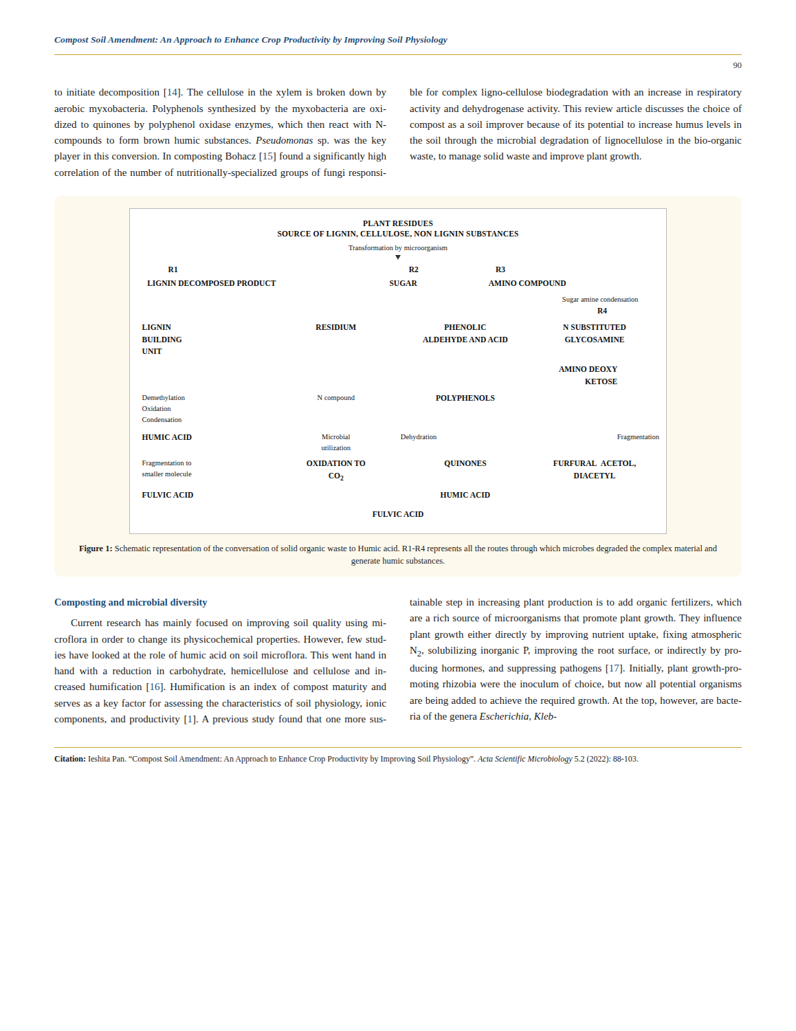Compost Soil Amendment: An Approach to Enhance Crop Productivity by Improving Soil Physiology
90
to initiate decomposition [14]. The cellulose in the xylem is broken down by aerobic myxobacteria. Polyphenols synthesized by the myxobacteria are oxidized to quinones by polyphenol oxidase enzymes, which then react with N-compounds to form brown humic substances. Pseudomonas sp. was the key player in this conversion. In composting Bohacz [15] found a significantly high correlation of the number of nutritionally-specialized groups of fungi responsible for complex ligno-cellulose biodegradation with an increase in respiratory activity and dehydrogenase activity. This review article discusses the choice of compost as a soil improver because of its potential to increase humus levels in the soil through the microbial degradation of lignocellulose in the bio-organic waste, to manage solid waste and improve plant growth.
PLANT RESIDUES
SOURCE OF LIGNIN, CELLULOSE, NON LIGNIN SUBSTANCES
Transformation by microorganism
R1
R2
R3
LIGNIN DECOMPOSED PRODUCT
SUGAR
AMINO COMPOUND
Sugar amine condensation
R4
LIGNIN
BUILDING
UNIT
RESIDIUM
PHENOLIC
ALDEHYDE AND ACID
N SUBSTITUTED
GLYCOSAMINE
AMINO DEOXY
KETOSE
Demethylation
Oxidation
Condensation
N compound
POLYPHENOLS
HUMIC ACID
Microbial
utilization
Dehydration
Fragmentation
Fragmentation to
smaller molecule
OXIDATION TO
CO2
QUINONES
FURFURAL ACETOL,
DIACETYL
FULVIC ACID
HUMIC ACID
FULVIC ACID
Figure 1: Schematic representation of the conversation of solid organic waste to Humic acid. R1-R4 represents all the routes through which microbes degraded the complex material and generate humic substances.
Composting and microbial diversity
Current research has mainly focused on improving soil quality using microflora in order to change its physicochemical properties. However, few studies have looked at the role of humic acid on soil microflora. This went hand in hand with a reduction in carbohydrate, hemicellulose and cellulose and increased humification [16]. Humification is an index of compost maturity and serves as a key factor for assessing the characteristics of soil physiology, ionic components, and productivity [1]. A previous study found that one more sustainable step in increasing plant production is to add organic fertilizers, which are a rich source of microorganisms that promote plant growth. They influence plant growth either directly by improving nutrient uptake, fixing atmospheric N2, solubilizing inorganic P, improving the root surface, or indirectly by producing hormones, and suppressing pathogens [17]. Initially, plant growth-promoting rhizobia were the inoculum of choice, but now all potential organisms are being added to achieve the required growth. At the top, however, are bacteria of the genera Escherichia, Kleb-
Citation: Ieshita Pan. “Compost Soil Amendment: An Approach to Enhance Crop Productivity by Improving Soil Physiology”. Acta Scientific Microbiology 5.2 (2022): 88-103.